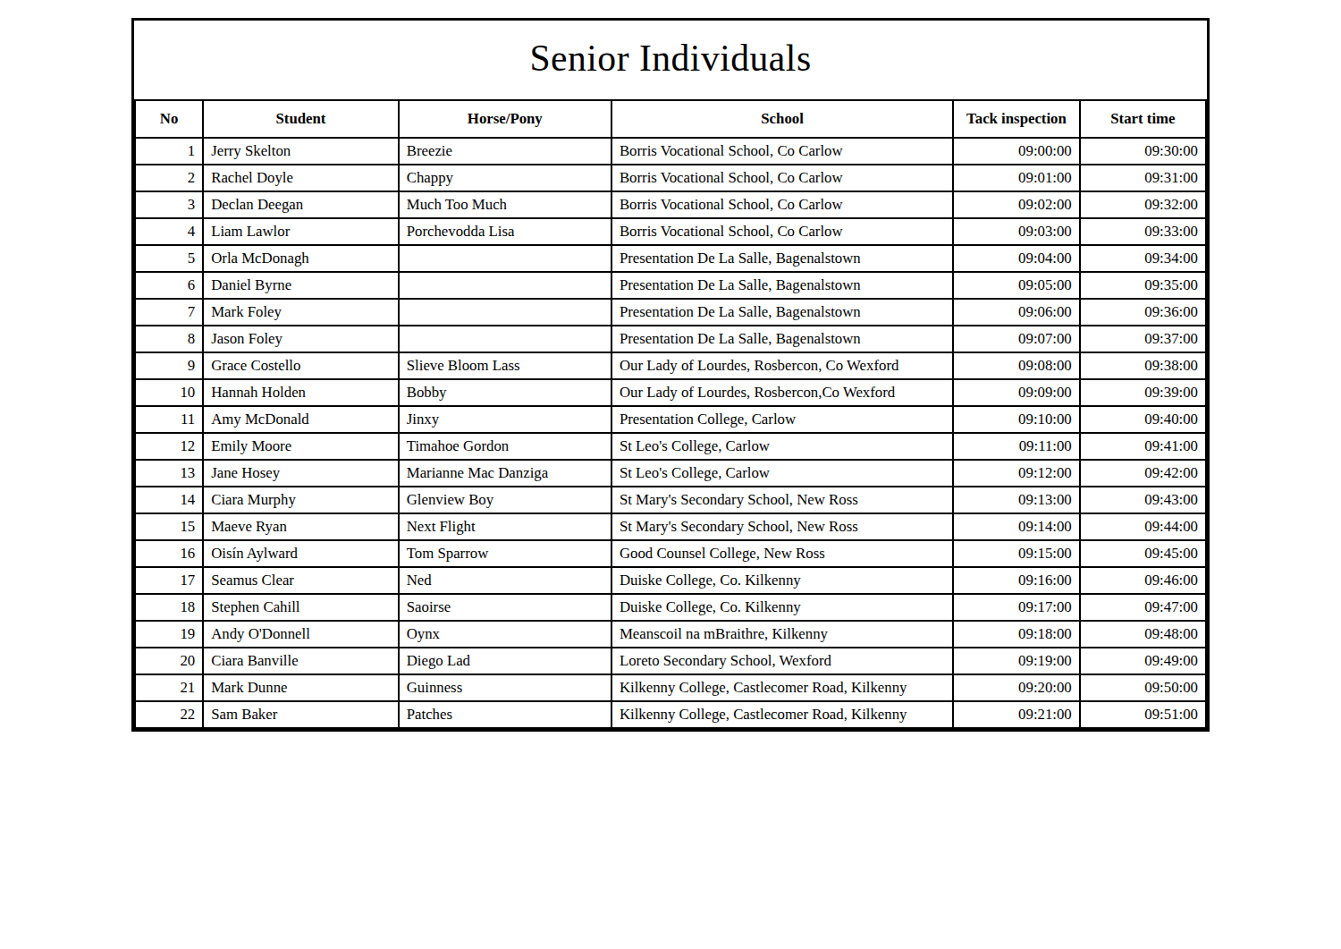Senior Individuals
| No | Student | Horse/Pony | School | Tack inspection | Start time |
| --- | --- | --- | --- | --- | --- |
| 1 | Jerry Skelton | Breezie | Borris Vocational School, Co Carlow | 09:00:00 | 09:30:00 |
| 2 | Rachel Doyle | Chappy | Borris Vocational School, Co Carlow | 09:01:00 | 09:31:00 |
| 3 | Declan Deegan | Much Too Much | Borris Vocational School, Co Carlow | 09:02:00 | 09:32:00 |
| 4 | Liam Lawlor | Porchevodda Lisa | Borris Vocational School, Co Carlow | 09:03:00 | 09:33:00 |
| 5 | Orla McDonagh | | Presentation De La Salle, Bagenalstown | 09:04:00 | 09:34:00 |
| 6 | Daniel Byrne | | Presentation De La Salle, Bagenalstown | 09:05:00 | 09:35:00 |
| 7 | Mark Foley | | Presentation De La Salle, Bagenalstown | 09:06:00 | 09:36:00 |
| 8 | Jason Foley | | Presentation De La Salle, Bagenalstown | 09:07:00 | 09:37:00 |
| 9 | Grace Costello | Slieve Bloom Lass | Our Lady of Lourdes, Rosbercon, Co Wexford | 09:08:00 | 09:38:00 |
| 10 | Hannah Holden | Bobby | Our Lady of Lourdes, Rosbercon,Co Wexford | 09:09:00 | 09:39:00 |
| 11 | Amy McDonald | Jinxy | Presentation College, Carlow | 09:10:00 | 09:40:00 |
| 12 | Emily Moore | Timahoe Gordon | St Leo's College, Carlow | 09:11:00 | 09:41:00 |
| 13 | Jane Hosey | Marianne Mac Danziga | St Leo's College, Carlow | 09:12:00 | 09:42:00 |
| 14 | Ciara Murphy | Glenview Boy | St Mary's Secondary School, New Ross | 09:13:00 | 09:43:00 |
| 15 | Maeve Ryan | Next Flight | St Mary's Secondary School, New Ross | 09:14:00 | 09:44:00 |
| 16 | Oisín Aylward | Tom Sparrow | Good Counsel College, New Ross | 09:15:00 | 09:45:00 |
| 17 | Seamus Clear | Ned | Duiske College, Co. Kilkenny | 09:16:00 | 09:46:00 |
| 18 | Stephen Cahill | Saoirse | Duiske College, Co. Kilkenny | 09:17:00 | 09:47:00 |
| 19 | Andy O'Donnell | Oynx | Meanscoil na mBraithre, Kilkenny | 09:18:00 | 09:48:00 |
| 20 | Ciara Banville | Diego Lad | Loreto Secondary School, Wexford | 09:19:00 | 09:49:00 |
| 21 | Mark Dunne | Guinness | Kilkenny College, Castlecomer Road, Kilkenny | 09:20:00 | 09:50:00 |
| 22 | Sam Baker | Patches | Kilkenny College, Castlecomer Road, Kilkenny | 09:21:00 | 09:51:00 |